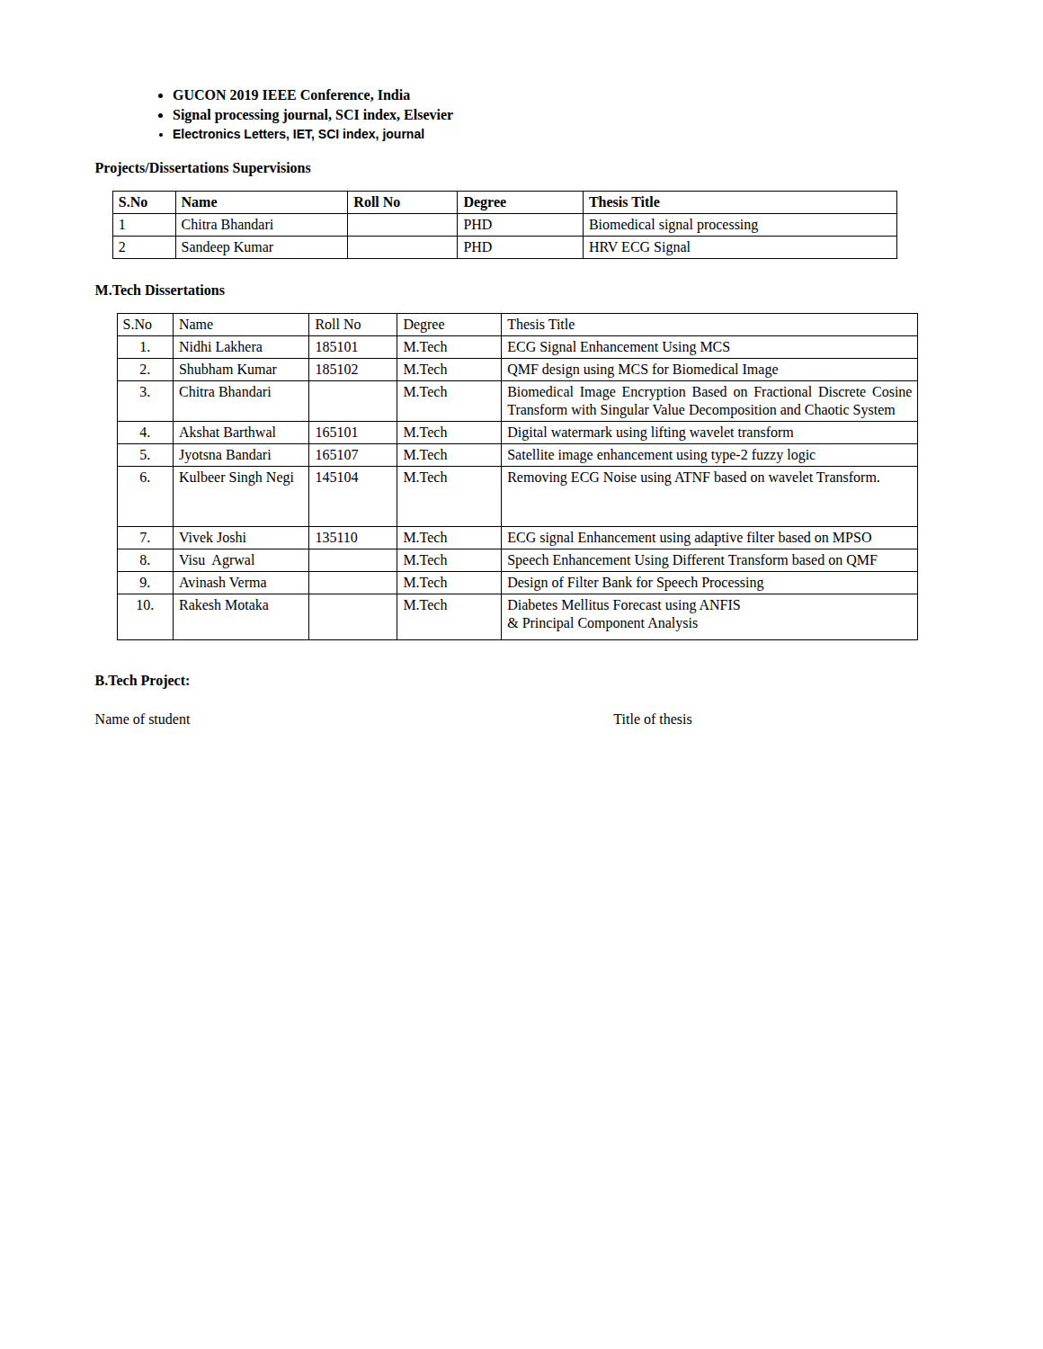GUCON 2019 IEEE Conference, India
Signal processing journal, SCI index, Elsevier
Electronics Letters, IET, SCI index, journal
Projects/Dissertations Supervisions
| S.No | Name | Roll No | Degree | Thesis Title |
| --- | --- | --- | --- | --- |
| 1 | Chitra Bhandari | | PHD | Biomedical signal processing |
| 2 | Sandeep Kumar | | PHD | HRV ECG Signal |
M.Tech Dissertations
| S.No | Name | Roll No | Degree | Thesis Title |
| --- | --- | --- | --- | --- |
| 1. | Nidhi Lakhera | 185101 | M.Tech | ECG Signal Enhancement Using MCS |
| 2. | Shubham Kumar | 185102 | M.Tech | QMF design using MCS for Biomedical Image |
| 3. | Chitra Bhandari | | M.Tech | Biomedical Image Encryption Based on Fractional Discrete Cosine Transform with Singular Value Decomposition and Chaotic System |
| 4. | Akshat Barthwal | 165101 | M.Tech | Digital watermark using lifting wavelet transform |
| 5. | Jyotsna Bandari | 165107 | M.Tech | Satellite image enhancement using type-2 fuzzy logic |
| 6. | Kulbeer Singh Negi | 145104 | M.Tech | Removing ECG Noise using ATNF based on wavelet Transform. |
| 7. | Vivek Joshi | 135110 | M.Tech | ECG signal Enhancement using adaptive filter based on MPSO |
| 8. | Visu Agrwal | | M.Tech | Speech Enhancement Using Different Transform based on QMF |
| 9. | Avinash Verma | | M.Tech | Design of Filter Bank for Speech Processing |
| 10. | Rakesh Motaka | | M.Tech | Diabetes Mellitus Forecast using ANFIS & Principal Component Analysis |
B.Tech Project:
Name of student Title of thesis